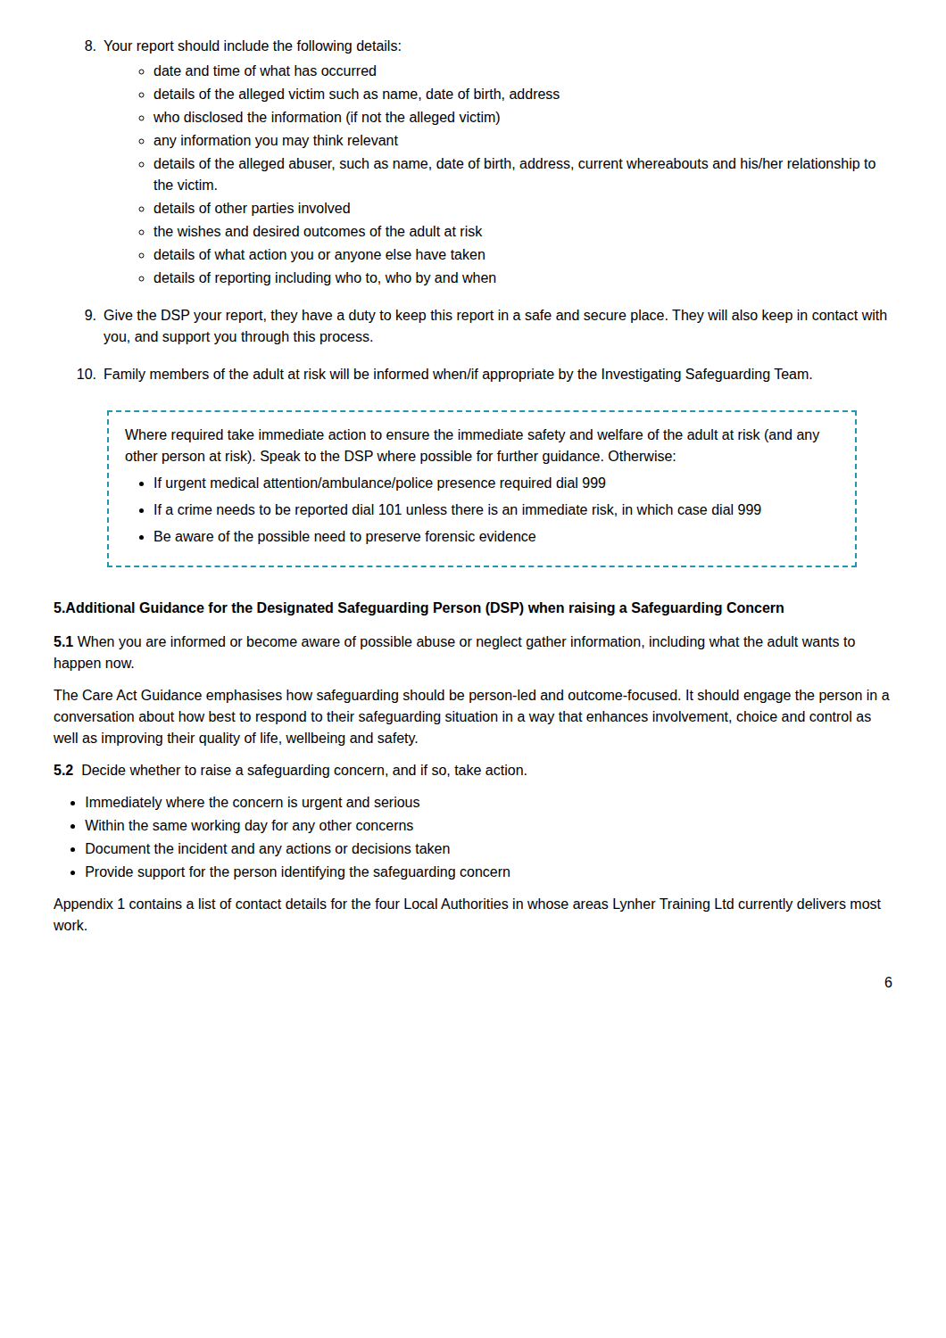8. Your report should include the following details:
date and time of what has occurred
details of the alleged victim such as name, date of birth, address
who disclosed the information (if not the alleged victim)
any information you may think relevant
details of the alleged abuser, such as name, date of birth, address, current whereabouts and his/her relationship to the victim.
details of other parties involved
the wishes and desired outcomes of the adult at risk
details of what action you or anyone else have taken
details of reporting including who to, who by and when
9. Give the DSP your report, they have a duty to keep this report in a safe and secure place. They will also keep in contact with you, and support you through this process.
10. Family members of the adult at risk will be informed when/if appropriate by the Investigating Safeguarding Team.
Where required take immediate action to ensure the immediate safety and welfare of the adult at risk (and any other person at risk). Speak to the DSP where possible for further guidance. Otherwise:
If urgent medical attention/ambulance/police presence required dial 999
If a crime needs to be reported dial 101 unless there is an immediate risk, in which case dial 999
Be aware of the possible need to preserve forensic evidence
5.Additional Guidance for the Designated Safeguarding Person (DSP) when raising a Safeguarding Concern
5.1 When you are informed or become aware of possible abuse or neglect gather information, including what the adult wants to happen now.
The Care Act Guidance emphasises how safeguarding should be person-led and outcome-focused. It should engage the person in a conversation about how best to respond to their safeguarding situation in a way that enhances involvement, choice and control as well as improving their quality of life, wellbeing and safety.
5.2 Decide whether to raise a safeguarding concern, and if so, take action.
Immediately where the concern is urgent and serious
Within the same working day for any other concerns
Document the incident and any actions or decisions taken
Provide support for the person identifying the safeguarding concern
Appendix 1 contains a list of contact details for the four Local Authorities in whose areas Lynher Training Ltd currently delivers most work.
6